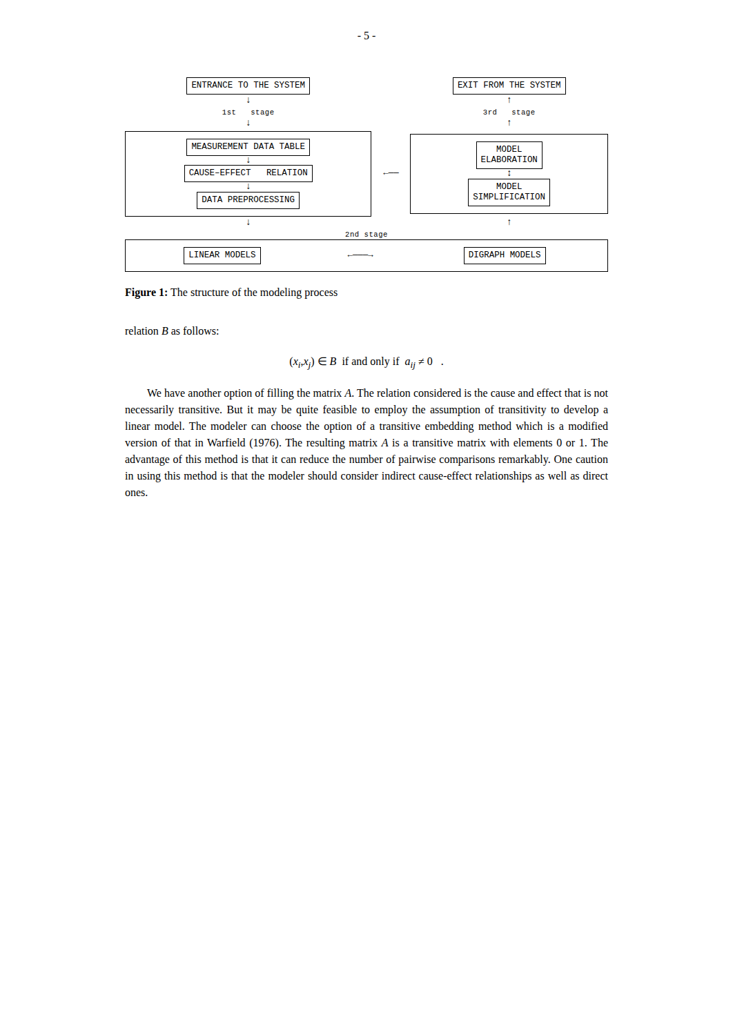- 5 -
| ENTRANCE TO THE SYSTEM | | EXIT FROM THE SYSTEM |
| ↓ | | ↑ |
| 1st stage | | 3rd stage |
| ↓ | | ↑ |
| MEASUREMENT DATA TABLE ↓ CAUSE–EFFECT RELATION ↓ DATA PREPROCESSING | ←—— | MODEL ELABORATION ↕ MODEL SIMPLIFICATION |
| ↓ | | ↑ |
| 2nd stage |
| / LINEAR MODELS / ←———→ / DIGRAPH MODELS / |
Figure 1: The structure of the modeling process
relation B as follows:
(xi,xj) ∈ B if and only if aij ≠ 0 .
We have another option of filling the matrix A. The relation considered is the cause and effect that is not necessarily transitive. But it may be quite feasible to employ the assumption of transitivity to develop a linear model. The modeler can choose the option of a transitive embedding method which is a modified version of that in Warfield (1976). The resulting matrix A is a transitive matrix with elements 0 or 1. The advantage of this method is that it can reduce the number of pairwise comparisons remarkably. One caution in using this method is that the modeler should consider indirect cause-effect relationships as well as direct ones.